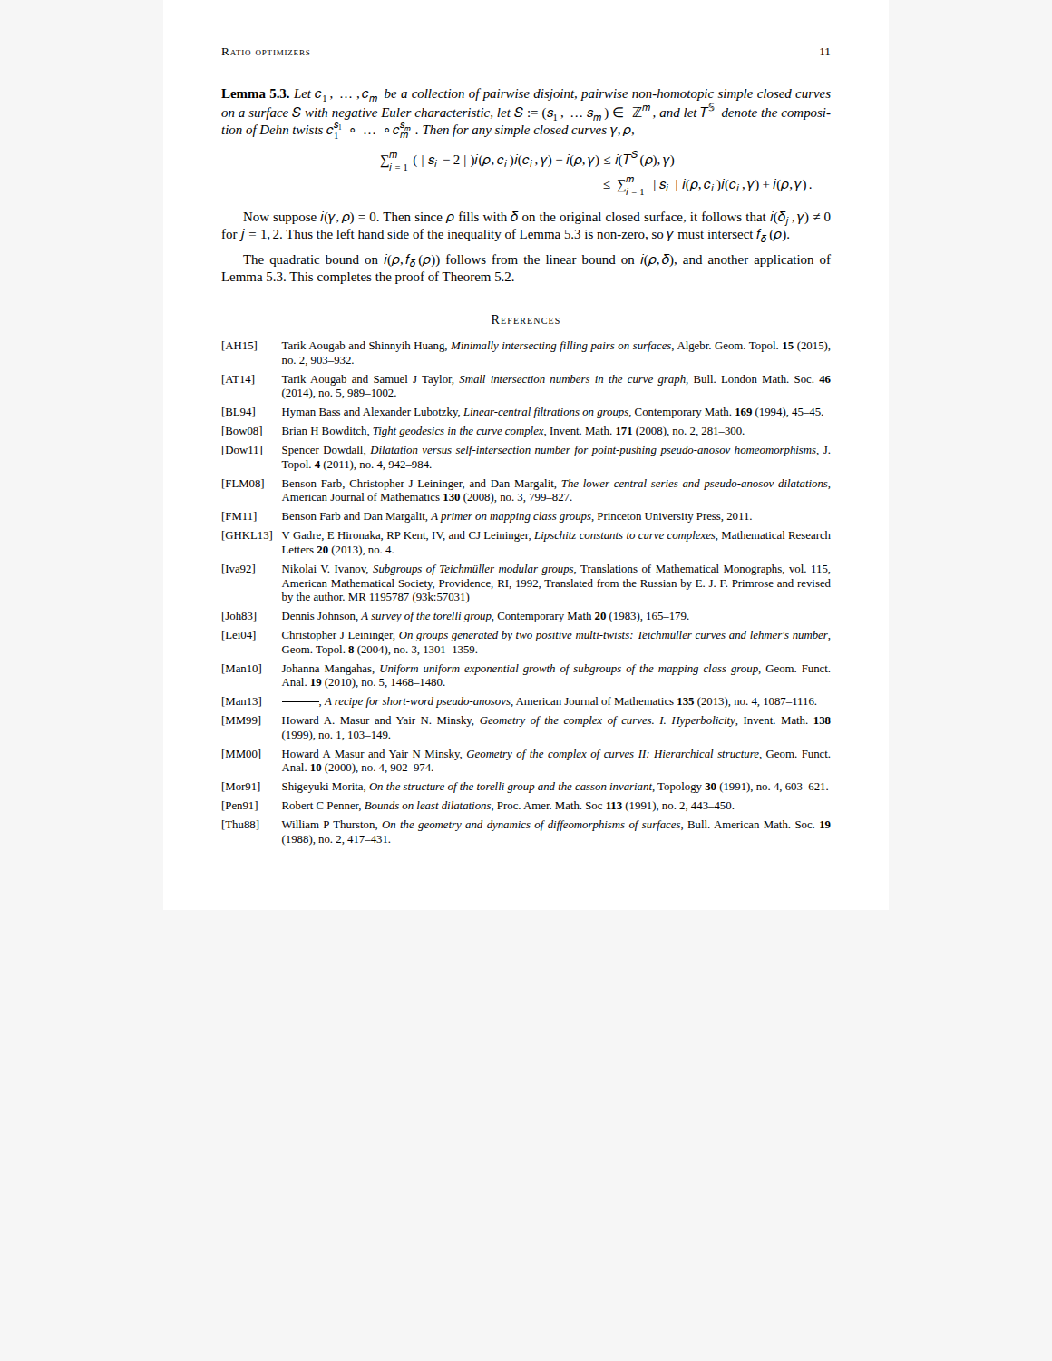Ratio optimizers 11
Lemma 5.3. Let c1,…,cm be a collection of pairwise disjoint, pairwise non-homotopic simple closed curves on a surface S with negative Euler characteristic, let S:=(s1,…sm)∈ ℤm, and let T𝕊 denote the composition of Dehn twists c1s1∘…∘cmsm. Then for any simple closed curves γ,ρ,
∑ i=1 m (|si−2|) i(ρ,ci) i(ci,γ) − i(ρ,γ) ≤ i(TS(ρ),γ) ≤ ∑ i=1 m |si| i(ρ,ci) i(ci,γ) + i(ρ,γ) .
Now suppose i(γ,ρ)=0. Then since ρ fills with δ on the original closed surface, it follows that i(δj,γ)≠0 for j=1,2. Thus the left hand side of the inequality of Lemma 5.3 is non-zero, so γ must intersect fδ(ρ).
The quadratic bound on i(ρ,fδ(ρ)) follows from the linear bound on i(ρ,δ), and another application of Lemma 5.3. This completes the proof of Theorem 5.2.
References
[AH15]
Tarik Aougab and Shinnyih Huang, Minimally intersecting filling pairs on surfaces, Algebr. Geom. Topol. 15 (2015), no. 2, 903–932.
[AT14]
Tarik Aougab and Samuel J Taylor, Small intersection numbers in the curve graph, Bull. London Math. Soc. 46 (2014), no. 5, 989–1002.
[BL94]
Hyman Bass and Alexander Lubotzky, Linear-central filtrations on groups, Contemporary Math. 169 (1994), 45–45.
[Bow08]
Brian H Bowditch, Tight geodesics in the curve complex, Invent. Math. 171 (2008), no. 2, 281–300.
[Dow11]
Spencer Dowdall, Dilatation versus self-intersection number for point-pushing pseudo-anosov homeomorphisms, J. Topol. 4 (2011), no. 4, 942–984.
[FLM08]
Benson Farb, Christopher J Leininger, and Dan Margalit, The lower central series and pseudo-anosov dilatations, American Journal of Mathematics 130 (2008), no. 3, 799–827.
[FM11]
Benson Farb and Dan Margalit, A primer on mapping class groups, Princeton University Press, 2011.
[GHKL13]
V Gadre, E Hironaka, RP Kent, IV, and CJ Leininger, Lipschitz constants to curve complexes, Mathematical Research Letters 20 (2013), no. 4.
[Iva92]
Nikolai V. Ivanov, Subgroups of Teichmüller modular groups, Translations of Mathematical Monographs, vol. 115, American Mathematical Society, Providence, RI, 1992, Translated from the Russian by E. J. F. Primrose and revised by the author. MR 1195787 (93k:57031)
[Joh83]
Dennis Johnson, A survey of the torelli group, Contemporary Math 20 (1983), 165–179.
[Lei04]
Christopher J Leininger, On groups generated by two positive multi-twists: Teichmüller curves and lehmer's number, Geom. Topol. 8 (2004), no. 3, 1301–1359.
[Man10]
Johanna Mangahas, Uniform uniform exponential growth of subgroups of the mapping class group, Geom. Funct. Anal. 19 (2010), no. 5, 1468–1480.
[Man13]
, A recipe for short-word pseudo-anosovs, American Journal of Mathematics 135 (2013), no. 4, 1087–1116.
[MM99]
Howard A. Masur and Yair N. Minsky, Geometry of the complex of curves. I. Hyperbolicity, Invent. Math. 138 (1999), no. 1, 103–149.
[MM00]
Howard A Masur and Yair N Minsky, Geometry of the complex of curves II: Hierarchical structure, Geom. Funct. Anal. 10 (2000), no. 4, 902–974.
[Mor91]
Shigeyuki Morita, On the structure of the torelli group and the casson invariant, Topology 30 (1991), no. 4, 603–621.
[Pen91]
Robert C Penner, Bounds on least dilatations, Proc. Amer. Math. Soc 113 (1991), no. 2, 443–450.
[Thu88]
William P Thurston, On the geometry and dynamics of diffeomorphisms of surfaces, Bull. American Math. Soc. 19 (1988), no. 2, 417–431.